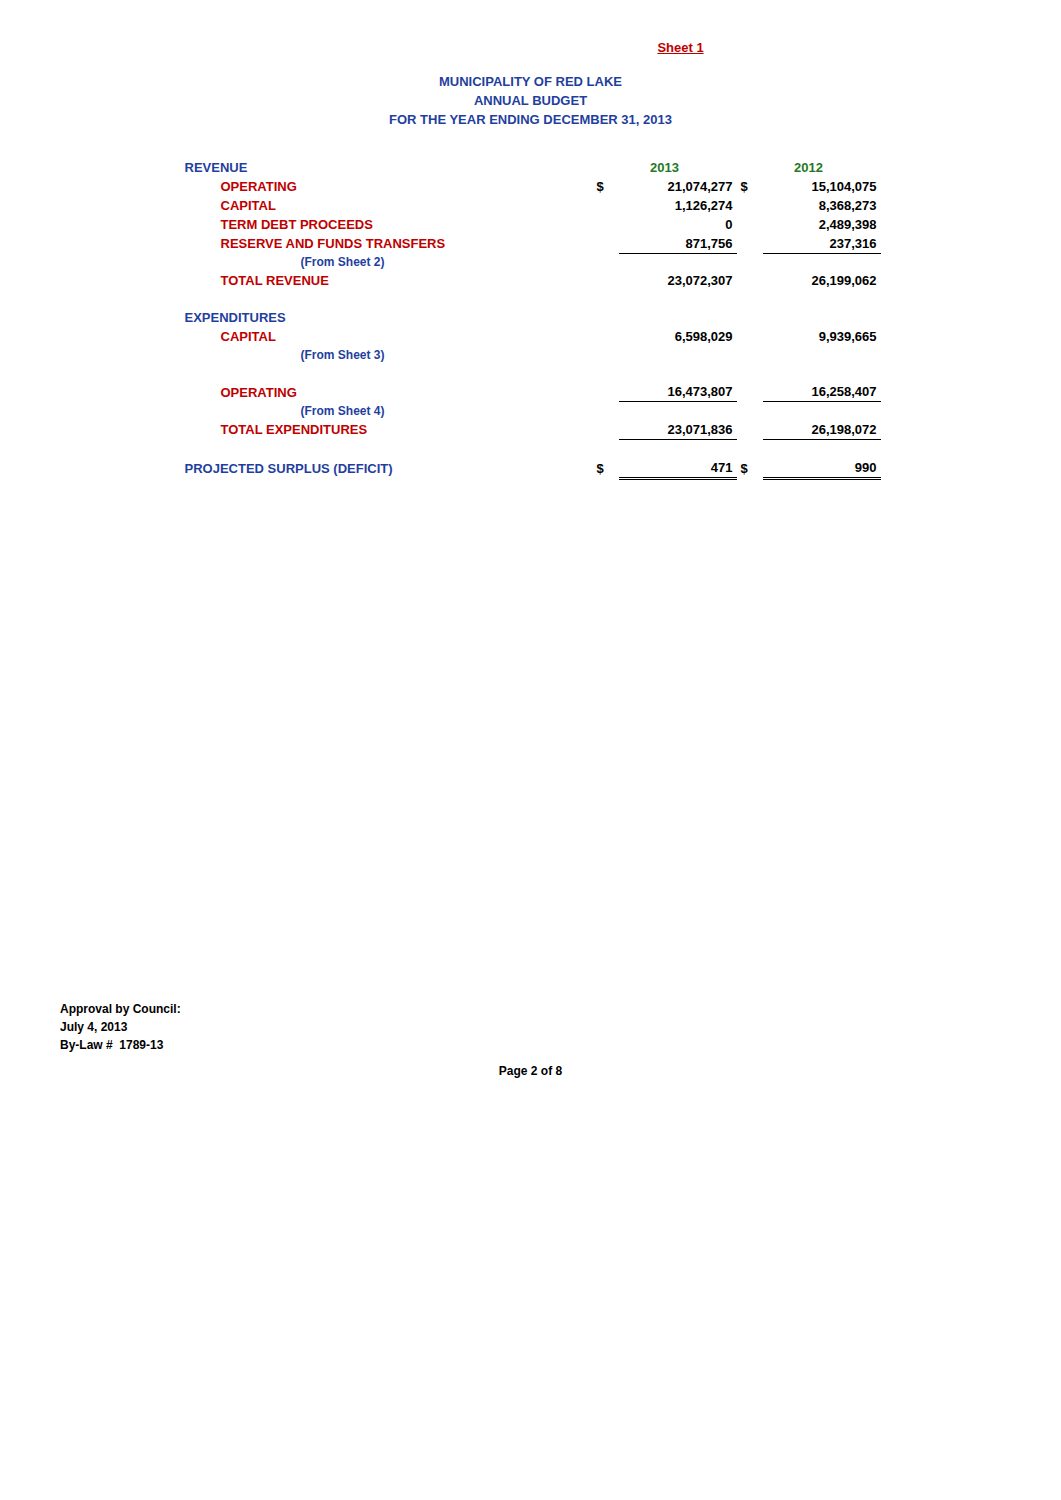Sheet 1
MUNICIPALITY OF RED LAKE
ANNUAL BUDGET
FOR THE YEAR ENDING DECEMBER 31, 2013
| REVENUE | | 2013 | 2012 |
| OPERATING | $ | 21,074,277 | $ | 15,104,075 |
| CAPITAL | | 1,126,274 | | 8,368,273 |
| TERM DEBT PROCEEDS | | 0 | | 2,489,398 |
| RESERVE AND FUNDS TRANSFERS | | 871,756 | | 237,316 |
| (From Sheet 2) | | | | |
| TOTAL REVENUE | | 23,072,307 | | 26,199,062 |
| EXPENDITURES | | | | | |
| CAPITAL | | 6,598,029 | | 9,939,665 |
| (From Sheet 3) | | | | |
| OPERATING | | 16,473,807 | | 16,258,407 |
| (From Sheet 4) | | | | |
| TOTAL EXPENDITURES | | 23,071,836 | | 26,198,072 |
| PROJECTED SURPLUS (DEFICIT) | $ | 471 | $ | 990 |
Approval by Council:
July 4, 2013
By-Law # 1789-13
Page 2 of 8